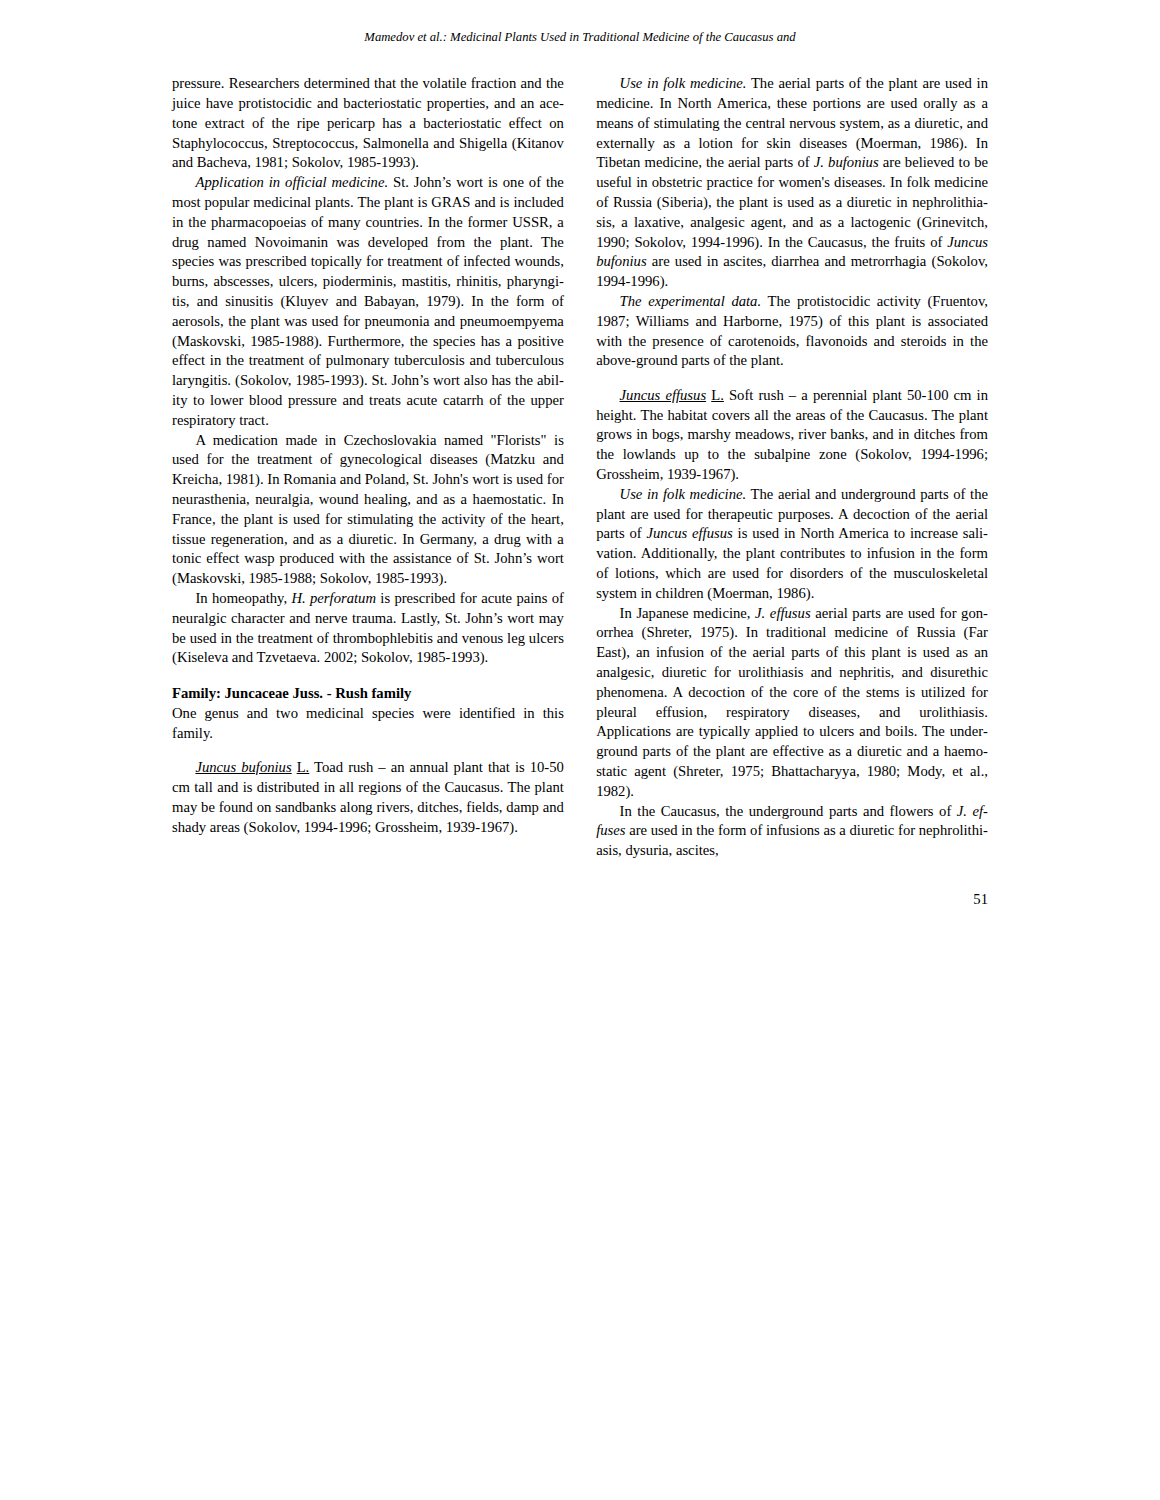Mamedov et al.: Medicinal Plants Used in Traditional Medicine of the Caucasus and
pressure. Researchers determined that the volatile fraction and the juice have protistocidic and bacteriostatic properties, and an acetone extract of the ripe pericarp has a bacteriostatic effect on Staphylococcus, Streptococcus, Salmonella and Shigella (Kitanov and Bacheva, 1981; Sokolov, 1985-1993).
Application in official medicine. St. John’s wort is one of the most popular medicinal plants. The plant is GRAS and is included in the pharmacopoeias of many countries. In the former USSR, a drug named Novoimanin was developed from the plant. The species was prescribed topically for treatment of infected wounds, burns, abscesses, ulcers, pioderminis, mastitis, rhinitis, pharyngitis, and sinusitis (Kluyev and Babayan, 1979). In the form of aerosols, the plant was used for pneumonia and pneumoempyema (Maskovski, 1985-1988). Furthermore, the species has a positive effect in the treatment of pulmonary tuberculosis and tuberculous laryngitis. (Sokolov, 1985-1993). St. John’s wort also has the ability to lower blood pressure and treats acute catarrh of the upper respiratory tract.
A medication made in Czechoslovakia named "Florists" is used for the treatment of gynecological diseases (Matzku and Kreicha, 1981). In Romania and Poland, St. John's wort is used for neurasthenia, neuralgia, wound healing, and as a haemostatic. In France, the plant is used for stimulating the activity of the heart, tissue regeneration, and as a diuretic. In Germany, a drug with a tonic effect wasp produced with the assistance of St. John’s wort (Maskovski, 1985-1988; Sokolov, 1985-1993).
In homeopathy, H. perforatum is prescribed for acute pains of neuralgic character and nerve trauma. Lastly, St. John’s wort may be used in the treatment of thrombophlebitis and venous leg ulcers (Kiseleva and Tzvetaeva. 2002; Sokolov, 1985-1993).
Family: Juncaceae Juss. - Rush family
One genus and two medicinal species were identified in this family.
Juncus bufonius L. Toad rush – an annual plant that is 10-50 cm tall and is distributed in all regions of the Caucasus. The plant may be found on sandbanks along rivers, ditches, fields, damp and shady areas (Sokolov, 1994-1996; Grossheim, 1939-1967).
Use in folk medicine. The aerial parts of the plant are used in medicine. In North America, these portions are used orally as a means of stimulating the central nervous system, as a diuretic, and externally as a lotion for skin diseases (Moerman, 1986). In Tibetan medicine, the aerial parts of J. bufonius are believed to be useful in obstetric practice for women's diseases. In folk medicine of Russia (Siberia), the plant is used as a diuretic in nephrolithiasis, a laxative, analgesic agent, and as a lactogenic (Grinevitch, 1990; Sokolov, 1994-1996). In the Caucasus, the fruits of Juncus bufonius are used in ascites, diarrhea and metrorrhagia (Sokolov, 1994-1996).
The experimental data. The protistocidic activity (Fruentov, 1987; Williams and Harborne, 1975) of this plant is associated with the presence of carotenoids, flavonoids and steroids in the above-ground parts of the plant.
Juncus effusus L. Soft rush – a perennial plant 50-100 cm in height. The habitat covers all the areas of the Caucasus. The plant grows in bogs, marshy meadows, river banks, and in ditches from the lowlands up to the subalpine zone (Sokolov, 1994-1996; Grossheim, 1939-1967).
Use in folk medicine. The aerial and underground parts of the plant are used for therapeutic purposes. A decoction of the aerial parts of Juncus effusus is used in North America to increase salivation. Additionally, the plant contributes to infusion in the form of lotions, which are used for disorders of the musculoskeletal system in children (Moerman, 1986).
In Japanese medicine, J. effusus aerial parts are used for gonorrhea (Shreter, 1975). In traditional medicine of Russia (Far East), an infusion of the aerial parts of this plant is used as an analgesic, diuretic for urolithiasis and nephritis, and disurethic phenomena. A decoction of the core of the stems is utilized for pleural effusion, respiratory diseases, and urolithiasis. Applications are typically applied to ulcers and boils. The underground parts of the plant are effective as a diuretic and a haemostatic agent (Shreter, 1975; Bhattacharyya, 1980; Mody, et al., 1982).
In the Caucasus, the underground parts and flowers of J. effuses are used in the form of infusions as a diuretic for nephrolithiasis, dysuria, ascites,
51